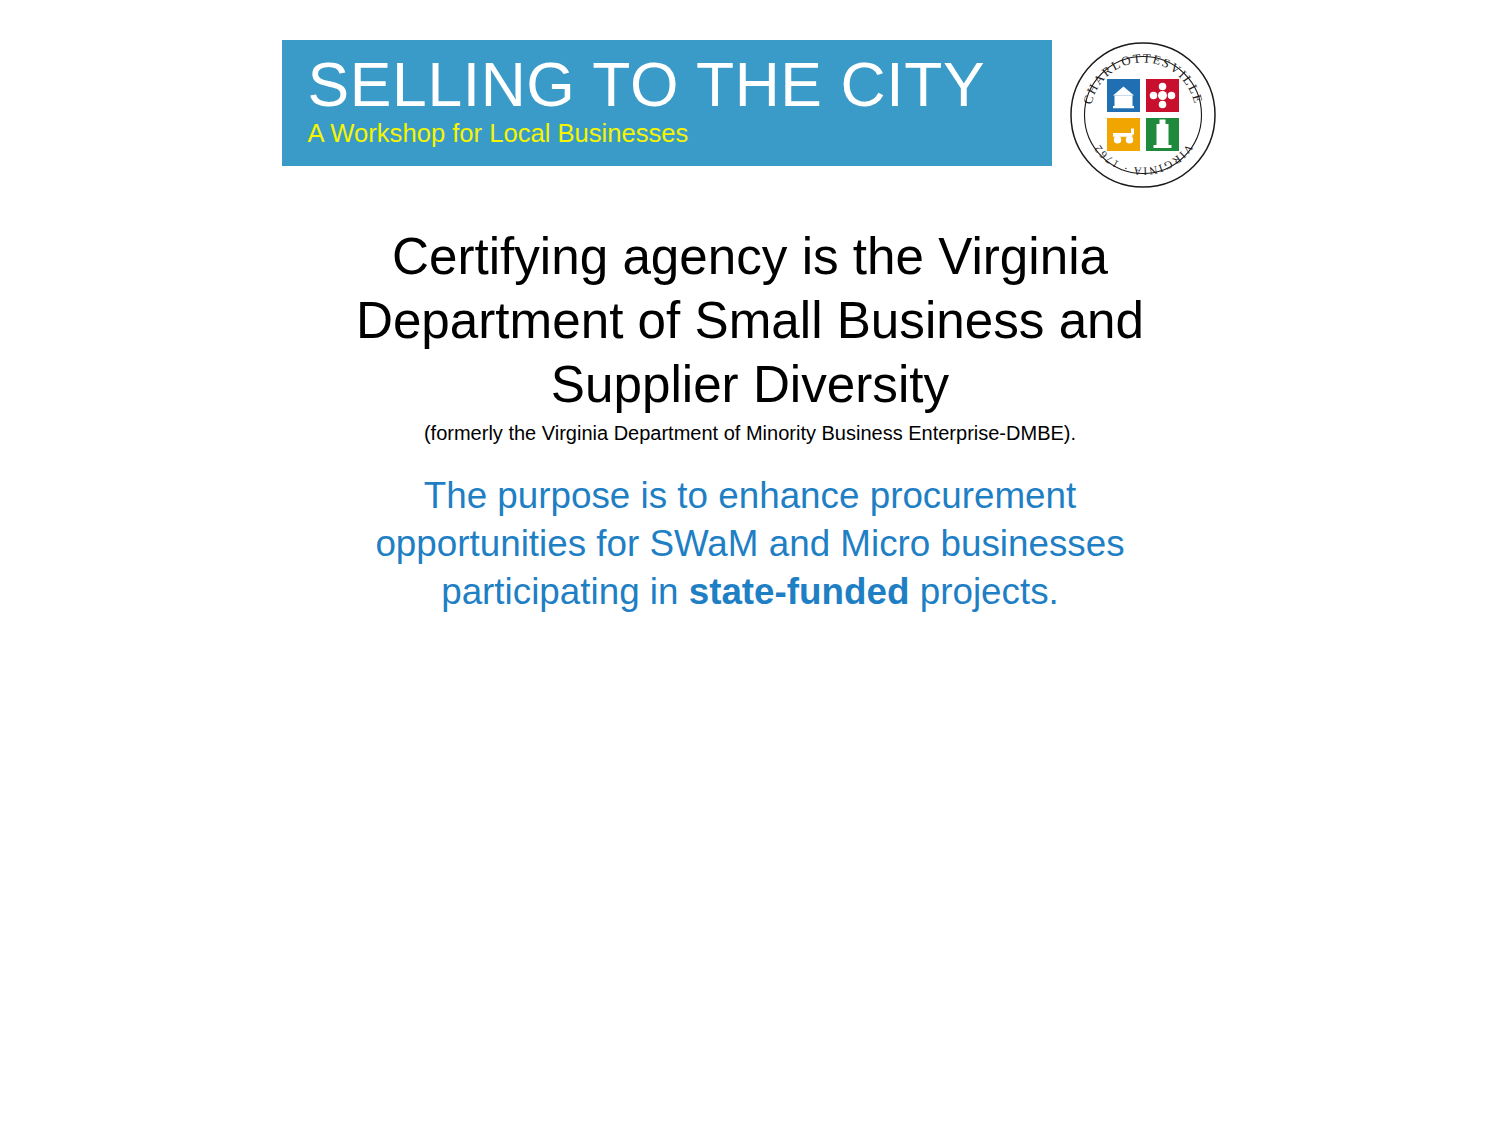Selling to the City
A Workshop for Local Businesses
CHARLOTTESVILLE VIRGINIA · 1762
Certifying agency is the Virginia Department of Small Business and Supplier Diversity
(formerly the Virginia Department of Minority Business Enterprise-DMBE).
The purpose is to enhance procurement opportunities for SWaM and Micro businesses participating in state-funded projects.